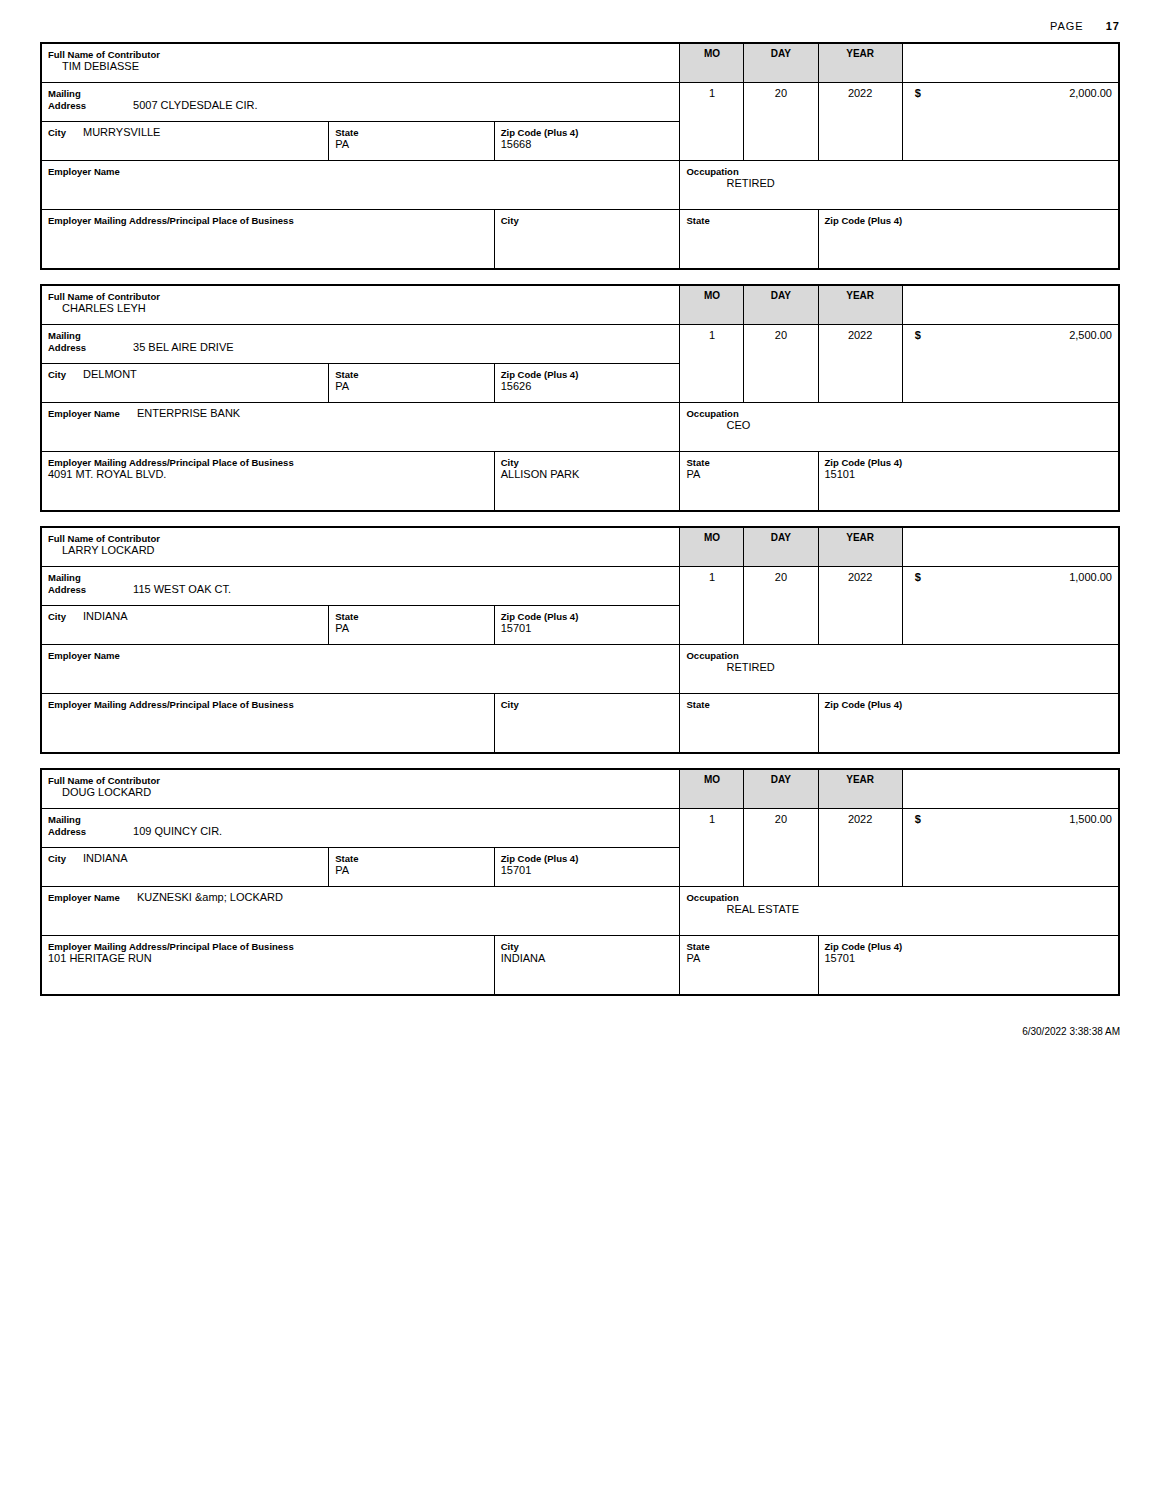PAGE 17
| Full Name of Contributor TIM DEBIASSE | MO | DAY | YEAR | |
| Mailing Address 5007 CLYDESDALE CIR. | 1 | 20 | 2022 | $ 2,000.00 |
| City MURRYSVILLE | State PA | Zip Code (Plus 4) 15668 |
| Employer Name | Occupation RETIRED |
| Employer Mailing Address/Principal Place of Business | City | State | Zip Code (Plus 4) |
| Full Name of Contributor CHARLES LEYH | MO | DAY | YEAR | |
| Mailing Address 35 BEL AIRE DRIVE | 1 | 20 | 2022 | $ 2,500.00 |
| City DELMONT | State PA | Zip Code (Plus 4) 15626 |
| Employer Name ENTERPRISE BANK | Occupation CEO |
| Employer Mailing Address/Principal Place of Business 4091 MT. ROYAL BLVD. | City ALLISON PARK | State PA | Zip Code (Plus 4) 15101 |
| Full Name of Contributor LARRY LOCKARD | MO | DAY | YEAR | |
| Mailing Address 115 WEST OAK CT. | 1 | 20 | 2022 | $ 1,000.00 |
| City INDIANA | State PA | Zip Code (Plus 4) 15701 |
| Employer Name | Occupation RETIRED |
| Employer Mailing Address/Principal Place of Business | City | State | Zip Code (Plus 4) |
| Full Name of Contributor DOUG LOCKARD | MO | DAY | YEAR | |
| Mailing Address 109 QUINCY CIR. | 1 | 20 | 2022 | $ 1,500.00 |
| City INDIANA | State PA | Zip Code (Plus 4) 15701 |
| Employer Name KUZNESKI &amp; LOCKARD | Occupation REAL ESTATE |
| Employer Mailing Address/Principal Place of Business 101 HERITAGE RUN | City INDIANA | State PA | Zip Code (Plus 4) 15701 |
6/30/2022 3:38:38 AM